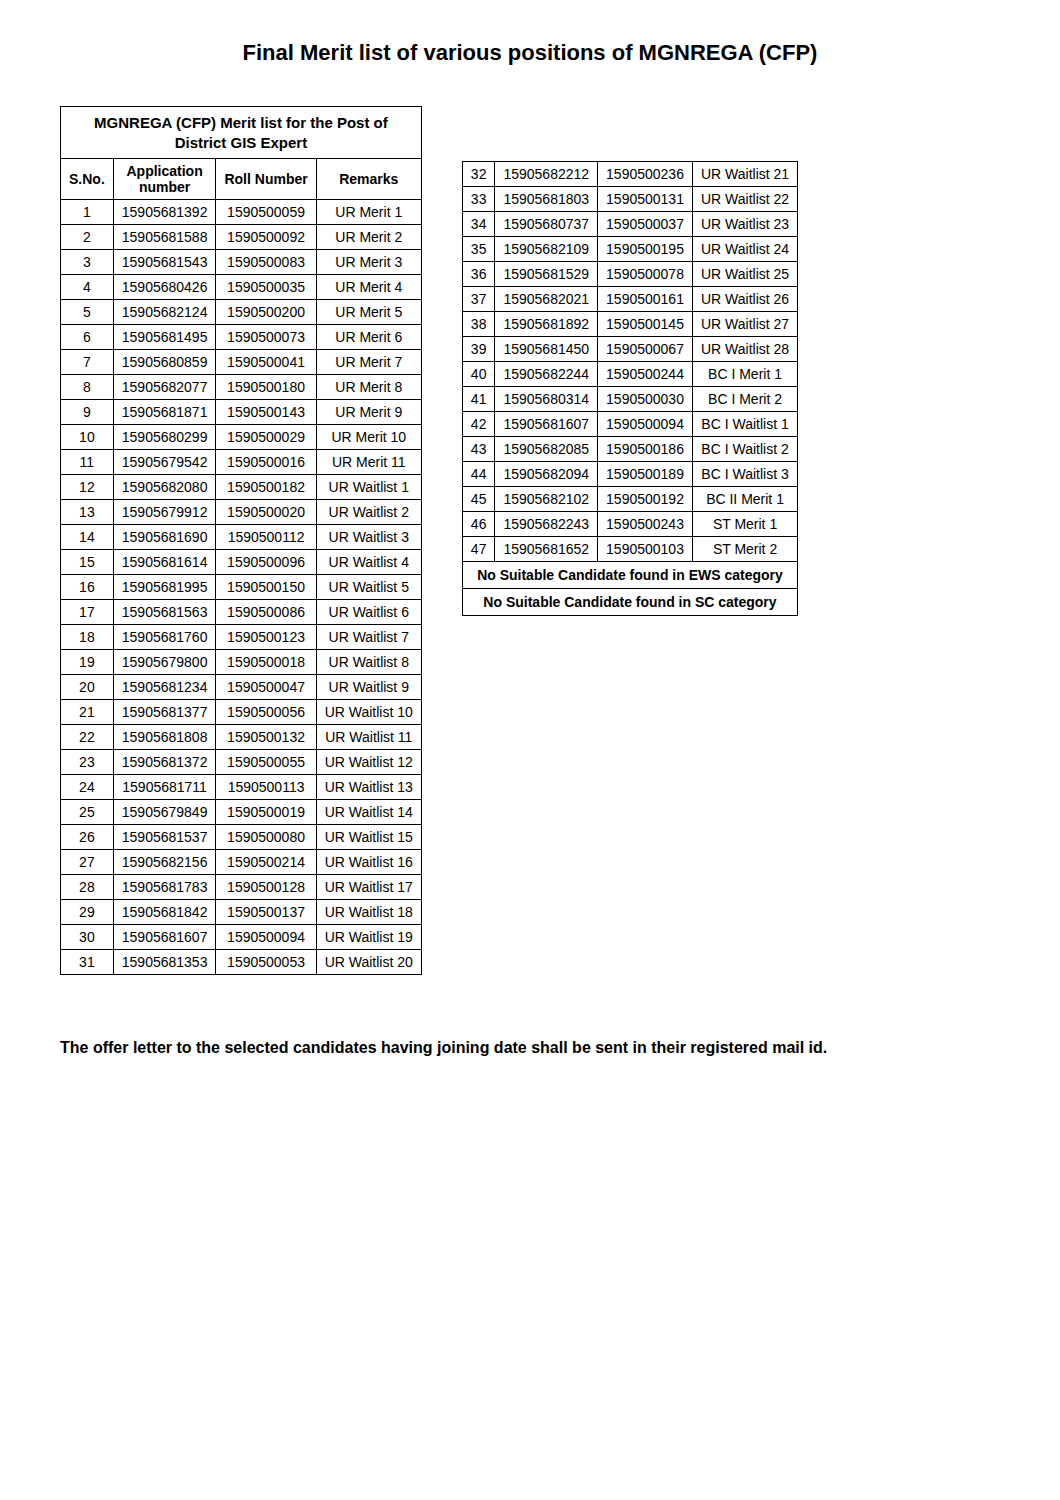Final Merit list of various positions of MGNREGA (CFP)
MGNREGA (CFP) Merit list for the Post of District GIS Expert
| S.No. | Application number | Roll Number | Remarks |
| --- | --- | --- | --- |
| 1 | 15905681392 | 1590500059 | UR Merit 1 |
| 2 | 15905681588 | 1590500092 | UR Merit 2 |
| 3 | 15905681543 | 1590500083 | UR Merit 3 |
| 4 | 15905680426 | 1590500035 | UR Merit 4 |
| 5 | 15905682124 | 1590500200 | UR Merit 5 |
| 6 | 15905681495 | 1590500073 | UR Merit 6 |
| 7 | 15905680859 | 1590500041 | UR Merit 7 |
| 8 | 15905682077 | 1590500180 | UR Merit 8 |
| 9 | 15905681871 | 1590500143 | UR Merit 9 |
| 10 | 15905680299 | 1590500029 | UR Merit 10 |
| 11 | 15905679542 | 1590500016 | UR Merit 11 |
| 12 | 15905682080 | 1590500182 | UR Waitlist 1 |
| 13 | 15905679912 | 1590500020 | UR Waitlist 2 |
| 14 | 15905681690 | 1590500112 | UR Waitlist 3 |
| 15 | 15905681614 | 1590500096 | UR Waitlist 4 |
| 16 | 15905681995 | 1590500150 | UR Waitlist 5 |
| 17 | 15905681563 | 1590500086 | UR Waitlist 6 |
| 18 | 15905681760 | 1590500123 | UR Waitlist 7 |
| 19 | 15905679800 | 1590500018 | UR Waitlist 8 |
| 20 | 15905681234 | 1590500047 | UR Waitlist 9 |
| 21 | 15905681377 | 1590500056 | UR Waitlist 10 |
| 22 | 15905681808 | 1590500132 | UR Waitlist 11 |
| 23 | 15905681372 | 1590500055 | UR Waitlist 12 |
| 24 | 15905681711 | 1590500113 | UR Waitlist 13 |
| 25 | 15905679849 | 1590500019 | UR Waitlist 14 |
| 26 | 15905681537 | 1590500080 | UR Waitlist 15 |
| 27 | 15905682156 | 1590500214 | UR Waitlist 16 |
| 28 | 15905681783 | 1590500128 | UR Waitlist 17 |
| 29 | 15905681842 | 1590500137 | UR Waitlist 18 |
| 30 | 15905681607 | 1590500094 | UR Waitlist 19 |
| 31 | 15905681353 | 1590500053 | UR Waitlist 20 |
| 32 | 15905682212 | 1590500236 | UR Waitlist 21 |
| 33 | 15905681803 | 1590500131 | UR Waitlist 22 |
| 34 | 15905680737 | 1590500037 | UR Waitlist 23 |
| 35 | 15905682109 | 1590500195 | UR Waitlist 24 |
| 36 | 15905681529 | 1590500078 | UR Waitlist 25 |
| 37 | 15905682021 | 1590500161 | UR Waitlist 26 |
| 38 | 15905681892 | 1590500145 | UR Waitlist 27 |
| 39 | 15905681450 | 1590500067 | UR Waitlist 28 |
| 40 | 15905682244 | 1590500244 | BC I Merit 1 |
| 41 | 15905680314 | 1590500030 | BC I Merit 2 |
| 42 | 15905681607 | 1590500094 | BC I Waitlist 1 |
| 43 | 15905682085 | 1590500186 | BC I Waitlist 2 |
| 44 | 15905682094 | 1590500189 | BC I Waitlist 3 |
| 45 | 15905682102 | 1590500192 | BC II Merit 1 |
| 46 | 15905682243 | 1590500243 | ST Merit 1 |
| 47 | 15905681652 | 1590500103 | ST Merit 2 |
| No Suitable Candidate found in EWS category |
| No Suitable Candidate found in SC category |
The offer letter to the selected candidates having joining date shall be sent in their registered mail id.